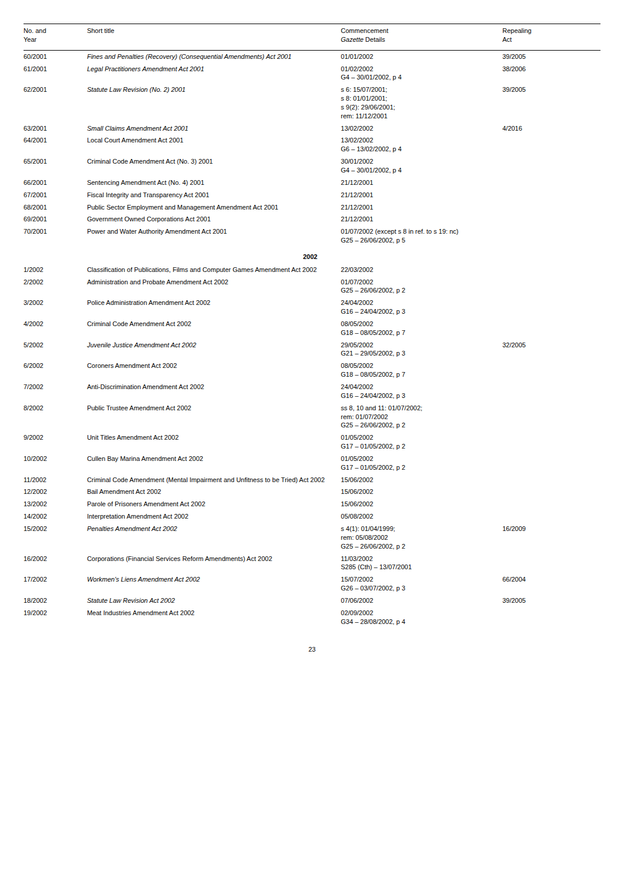| No. and Year | Short title | Commencement Gazette Details | Repealing Act |
| --- | --- | --- | --- |
| 60/2001 | Fines and Penalties (Recovery) (Consequential Amendments) Act 2001 | 01/01/2002 | 39/2005 |
| 61/2001 | Legal Practitioners Amendment Act 2001 | 01/02/2002 G4 – 30/01/2002, p 4 | 38/2006 |
| 62/2001 | Statute Law Revision (No. 2) 2001 | s 6: 15/07/2001; s 8: 01/01/2001; s 9(2): 29/06/2001; rem: 11/12/2001 | 39/2005 |
| 63/2001 | Small Claims Amendment Act 2001 | 13/02/2002 | 4/2016 |
| 64/2001 | Local Court Amendment Act 2001 | 13/02/2002 G6 – 13/02/2002, p 4 | |
| 65/2001 | Criminal Code Amendment Act (No. 3) 2001 | 30/01/2002 G4 – 30/01/2002, p 4 | |
| 66/2001 | Sentencing Amendment Act (No. 4) 2001 | 21/12/2001 | |
| 67/2001 | Fiscal Integrity and Transparency Act 2001 | 21/12/2001 | |
| 68/2001 | Public Sector Employment and Management Amendment Act 2001 | 21/12/2001 | |
| 69/2001 | Government Owned Corporations Act 2001 | 21/12/2001 | |
| 70/2001 | Power and Water Authority Amendment Act 2001 | 01/07/2002 (except s 8 in ref. to s 19: nc) G25 – 26/06/2002, p 5 | |
| 2002 |
| 1/2002 | Classification of Publications, Films and Computer Games Amendment Act 2002 | 22/03/2002 | |
| 2/2002 | Administration and Probate Amendment Act 2002 | 01/07/2002 G25 – 26/06/2002, p 2 | |
| 3/2002 | Police Administration Amendment Act 2002 | 24/04/2002 G16 – 24/04/2002, p 3 | |
| 4/2002 | Criminal Code Amendment Act 2002 | 08/05/2002 G18 – 08/05/2002, p 7 | |
| 5/2002 | Juvenile Justice Amendment Act 2002 | 29/05/2002 G21 – 29/05/2002, p 3 | 32/2005 |
| 6/2002 | Coroners Amendment Act 2002 | 08/05/2002 G18 – 08/05/2002, p 7 | |
| 7/2002 | Anti-Discrimination Amendment Act 2002 | 24/04/2002 G16 – 24/04/2002, p 3 | |
| 8/2002 | Public Trustee Amendment Act 2002 | ss 8, 10 and 11: 01/07/2002; rem: 01/07/2002 G25 – 26/06/2002, p 2 | |
| 9/2002 | Unit Titles Amendment Act 2002 | 01/05/2002 G17 – 01/05/2002, p 2 | |
| 10/2002 | Cullen Bay Marina Amendment Act 2002 | 01/05/2002 G17 – 01/05/2002, p 2 | |
| 11/2002 | Criminal Code Amendment (Mental Impairment and Unfitness to be Tried) Act 2002 | 15/06/2002 | |
| 12/2002 | Bail Amendment Act 2002 | 15/06/2002 | |
| 13/2002 | Parole of Prisoners Amendment Act 2002 | 15/06/2002 | |
| 14/2002 | Interpretation Amendment Act 2002 | 05/08/2002 | |
| 15/2002 | Penalties Amendment Act 2002 | s 4(1): 01/04/1999; rem: 05/08/2002 G25 – 26/06/2002, p 2 | 16/2009 |
| 16/2002 | Corporations (Financial Services Reform Amendments) Act 2002 | 11/03/2002 S285 (Cth) – 13/07/2001 | |
| 17/2002 | Workmen's Liens Amendment Act 2002 | 15/07/2002 G26 – 03/07/2002, p 3 | 66/2004 |
| 18/2002 | Statute Law Revision Act 2002 | 07/06/2002 | 39/2005 |
| 19/2002 | Meat Industries Amendment Act 2002 | 02/09/2002 G34 – 28/08/2002, p 4 | |
23